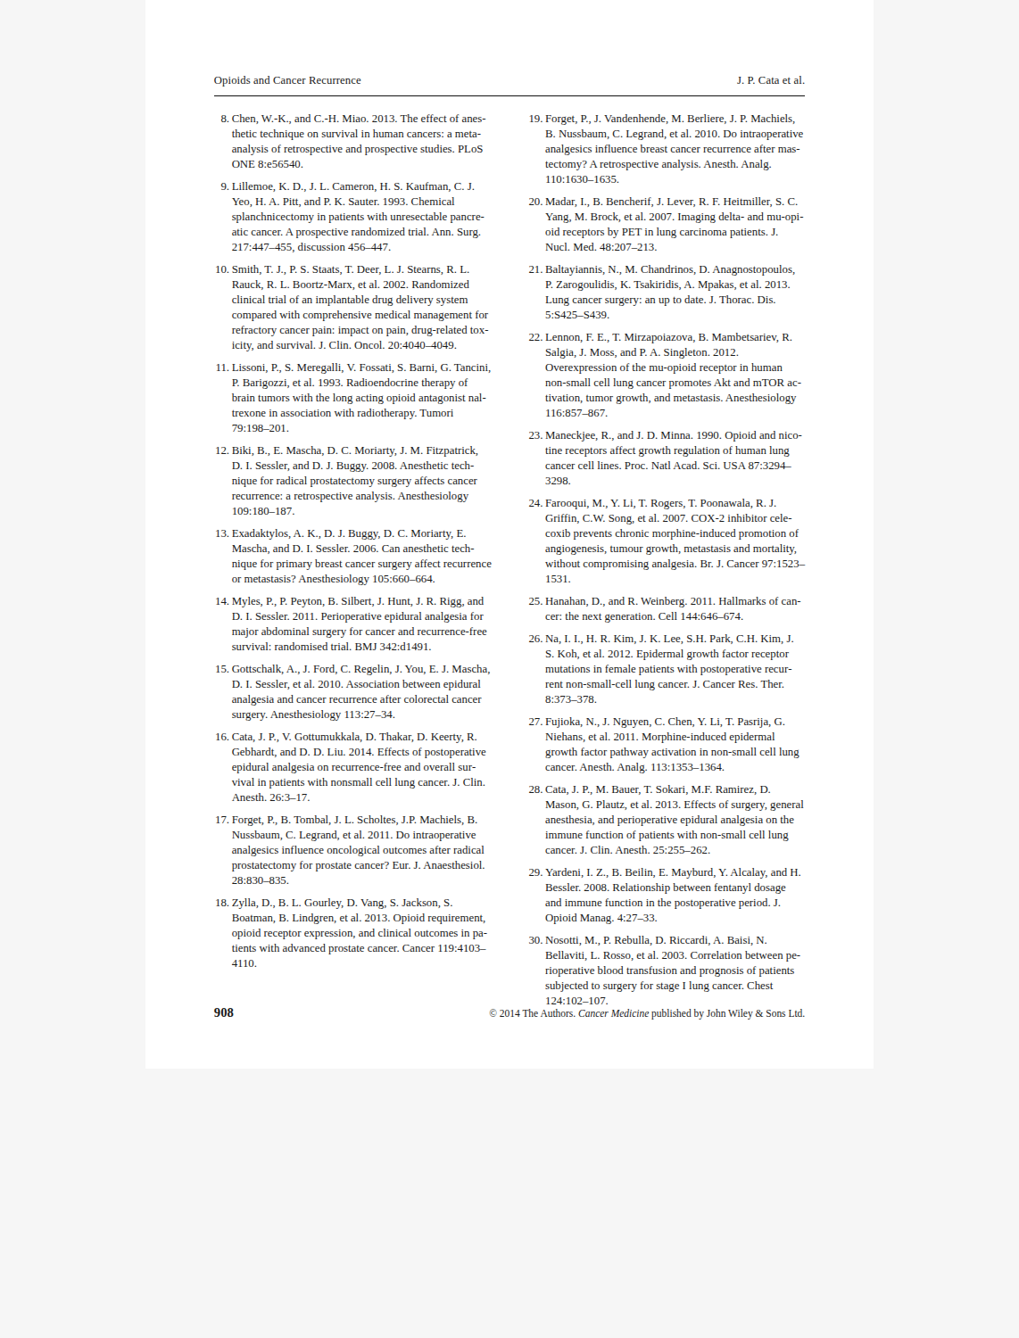Opioids and Cancer Recurrence
J. P. Cata et al.
Chen, W.-K., and C.-H. Miao. 2013. The effect of anesthetic technique on survival in human cancers: a meta-analysis of retrospective and prospective studies. PLoS ONE 8:e56540.
Lillemoe, K. D., J. L. Cameron, H. S. Kaufman, C. J. Yeo, H. A. Pitt, and P. K. Sauter. 1993. Chemical splanchnicectomy in patients with unresectable pancreatic cancer. A prospective randomized trial. Ann. Surg. 217:447–455, discussion 456–447.
Smith, T. J., P. S. Staats, T. Deer, L. J. Stearns, R. L. Rauck, R. L. Boortz-Marx, et al. 2002. Randomized clinical trial of an implantable drug delivery system compared with comprehensive medical management for refractory cancer pain: impact on pain, drug-related toxicity, and survival. J. Clin. Oncol. 20:4040–4049.
Lissoni, P., S. Meregalli, V. Fossati, S. Barni, G. Tancini, P. Barigozzi, et al. 1993. Radioendocrine therapy of brain tumors with the long acting opioid antagonist naltrexone in association with radiotherapy. Tumori 79:198–201.
Biki, B., E. Mascha, D. C. Moriarty, J. M. Fitzpatrick, D. I. Sessler, and D. J. Buggy. 2008. Anesthetic technique for radical prostatectomy surgery affects cancer recurrence: a retrospective analysis. Anesthesiology 109:180–187.
Exadaktylos, A. K., D. J. Buggy, D. C. Moriarty, E. Mascha, and D. I. Sessler. 2006. Can anesthetic technique for primary breast cancer surgery affect recurrence or metastasis? Anesthesiology 105:660–664.
Myles, P., P. Peyton, B. Silbert, J. Hunt, J. R. Rigg, and D. I. Sessler. 2011. Perioperative epidural analgesia for major abdominal surgery for cancer and recurrence-free survival: randomised trial. BMJ 342:d1491.
Gottschalk, A., J. Ford, C. Regelin, J. You, E. J. Mascha, D. I. Sessler, et al. 2010. Association between epidural analgesia and cancer recurrence after colorectal cancer surgery. Anesthesiology 113:27–34.
Cata, J. P., V. Gottumukkala, D. Thakar, D. Keerty, R. Gebhardt, and D. D. Liu. 2014. Effects of postoperative epidural analgesia on recurrence-free and overall survival in patients with nonsmall cell lung cancer. J. Clin. Anesth. 26:3–17.
Forget, P., B. Tombal, J. L. Scholtes, J.P. Machiels, B. Nussbaum, C. Legrand, et al. 2011. Do intraoperative analgesics influence oncological outcomes after radical prostatectomy for prostate cancer? Eur. J. Anaesthesiol. 28:830–835.
Zylla, D., B. L. Gourley, D. Vang, S. Jackson, S. Boatman, B. Lindgren, et al. 2013. Opioid requirement, opioid receptor expression, and clinical outcomes in patients with advanced prostate cancer. Cancer 119:4103–4110.
Forget, P., J. Vandenhende, M. Berliere, J. P. Machiels, B. Nussbaum, C. Legrand, et al. 2010. Do intraoperative analgesics influence breast cancer recurrence after mastectomy? A retrospective analysis. Anesth. Analg. 110:1630–1635.
Madar, I., B. Bencherif, J. Lever, R. F. Heitmiller, S. C. Yang, M. Brock, et al. 2007. Imaging delta- and mu-opioid receptors by PET in lung carcinoma patients. J. Nucl. Med. 48:207–213.
Baltayiannis, N., M. Chandrinos, D. Anagnostopoulos, P. Zarogoulidis, K. Tsakiridis, A. Mpakas, et al. 2013. Lung cancer surgery: an up to date. J. Thorac. Dis. 5:S425–S439.
Lennon, F. E., T. Mirzapoiazova, B. Mambetsariev, R. Salgia, J. Moss, and P. A. Singleton. 2012. Overexpression of the mu-opioid receptor in human non-small cell lung cancer promotes Akt and mTOR activation, tumor growth, and metastasis. Anesthesiology 116:857–867.
Maneckjee, R., and J. D. Minna. 1990. Opioid and nicotine receptors affect growth regulation of human lung cancer cell lines. Proc. Natl Acad. Sci. USA 87:3294–3298.
Farooqui, M., Y. Li, T. Rogers, T. Poonawala, R. J. Griffin, C.W. Song, et al. 2007. COX-2 inhibitor celecoxib prevents chronic morphine-induced promotion of angiogenesis, tumour growth, metastasis and mortality, without compromising analgesia. Br. J. Cancer 97:1523–1531.
Hanahan, D., and R. Weinberg. 2011. Hallmarks of cancer: the next generation. Cell 144:646–674.
Na, I. I., H. R. Kim, J. K. Lee, S.H. Park, C.H. Kim, J. S. Koh, et al. 2012. Epidermal growth factor receptor mutations in female patients with postoperative recurrent non-small-cell lung cancer. J. Cancer Res. Ther. 8:373–378.
Fujioka, N., J. Nguyen, C. Chen, Y. Li, T. Pasrija, G. Niehans, et al. 2011. Morphine-induced epidermal growth factor pathway activation in non-small cell lung cancer. Anesth. Analg. 113:1353–1364.
Cata, J. P., M. Bauer, T. Sokari, M.F. Ramirez, D. Mason, G. Plautz, et al. 2013. Effects of surgery, general anesthesia, and perioperative epidural analgesia on the immune function of patients with non-small cell lung cancer. J. Clin. Anesth. 25:255–262.
Yardeni, I. Z., B. Beilin, E. Mayburd, Y. Alcalay, and H. Bessler. 2008. Relationship between fentanyl dosage and immune function in the postoperative period. J. Opioid Manag. 4:27–33.
Nosotti, M., P. Rebulla, D. Riccardi, A. Baisi, N. Bellaviti, L. Rosso, et al. 2003. Correlation between perioperative blood transfusion and prognosis of patients subjected to surgery for stage I lung cancer. Chest 124:102–107.
908
© 2014 The Authors. Cancer Medicine published by John Wiley & Sons Ltd.